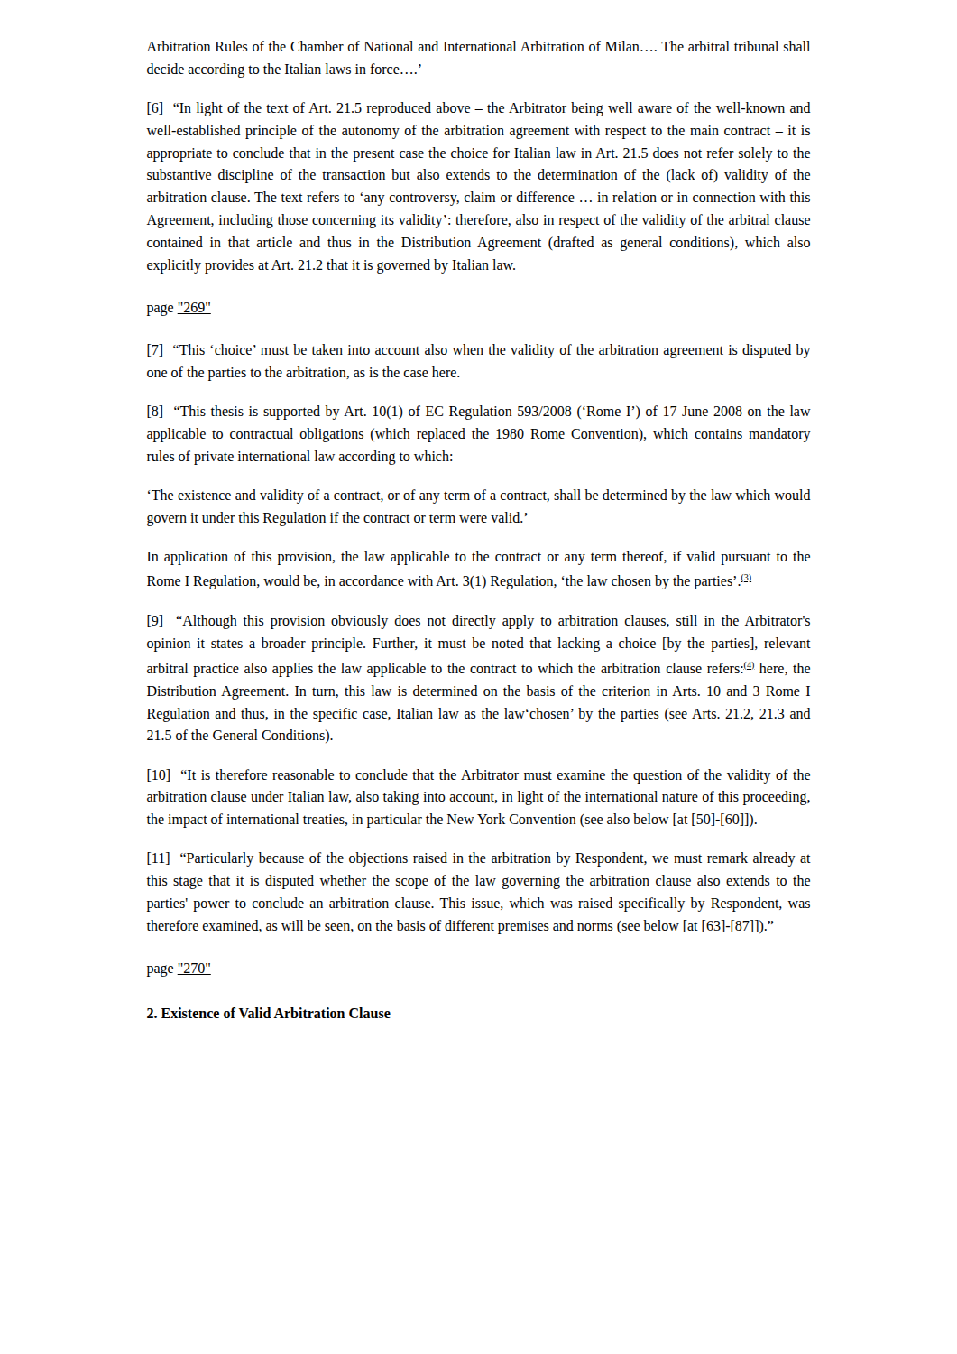Arbitration Rules of the Chamber of National and International Arbitration of Milan…. The arbitral tribunal shall decide according to the Italian laws in force….’
[6] “In light of the text of Art. 21.5 reproduced above – the Arbitrator being well aware of the well-known and well-established principle of the autonomy of the arbitration agreement with respect to the main contract – it is appropriate to conclude that in the present case the choice for Italian law in Art. 21.5 does not refer solely to the substantive discipline of the transaction but also extends to the determination of the (lack of) validity of the arbitration clause. The text refers to ‘any controversy, claim or difference … in relation or in connection with this Agreement, including those concerning its validity’: therefore, also in respect of the validity of the arbitral clause contained in that article and thus in the Distribution Agreement (drafted as general conditions), which also explicitly provides at Art. 21.2 that it is governed by Italian law.
page "269"
[7] “This ‘choice’ must be taken into account also when the validity of the arbitration agreement is disputed by one of the parties to the arbitration, as is the case here.
[8] “This thesis is supported by Art. 10(1) of EC Regulation 593/2008 (‘Rome I’) of 17 June 2008 on the law applicable to contractual obligations (which replaced the 1980 Rome Convention), which contains mandatory rules of private international law according to which:
‘The existence and validity of a contract, or of any term of a contract, shall be determined by the law which would govern it under this Regulation if the contract or term were valid.’
In application of this provision, the law applicable to the contract or any term thereof, if valid pursuant to the Rome I Regulation, would be, in accordance with Art. 3(1) Regulation, ‘the law chosen by the parties’.(3)
[9] “Although this provision obviously does not directly apply to arbitration clauses, still in the Arbitrator's opinion it states a broader principle. Further, it must be noted that lacking a choice [by the parties], relevant arbitral practice also applies the law applicable to the contract to which the arbitration clause refers:(4) here, the Distribution Agreement. In turn, this law is determined on the basis of the criterion in Arts. 10 and 3 Rome I Regulation and thus, in the specific case, Italian law as the law‘chosen’ by the parties (see Arts. 21.2, 21.3 and 21.5 of the General Conditions).
[10] “It is therefore reasonable to conclude that the Arbitrator must examine the question of the validity of the arbitration clause under Italian law, also taking into account, in light of the international nature of this proceeding, the impact of international treaties, in particular the New York Convention (see also below [at [50]-[60]]).
[11] “Particularly because of the objections raised in the arbitration by Respondent, we must remark already at this stage that it is disputed whether the scope of the law governing the arbitration clause also extends to the parties' power to conclude an arbitration clause. This issue, which was raised specifically by Respondent, was therefore examined, as will be seen, on the basis of different premises and norms (see below [at [63]-[87]]).”
page "270"
2. Existence of Valid Arbitration Clause